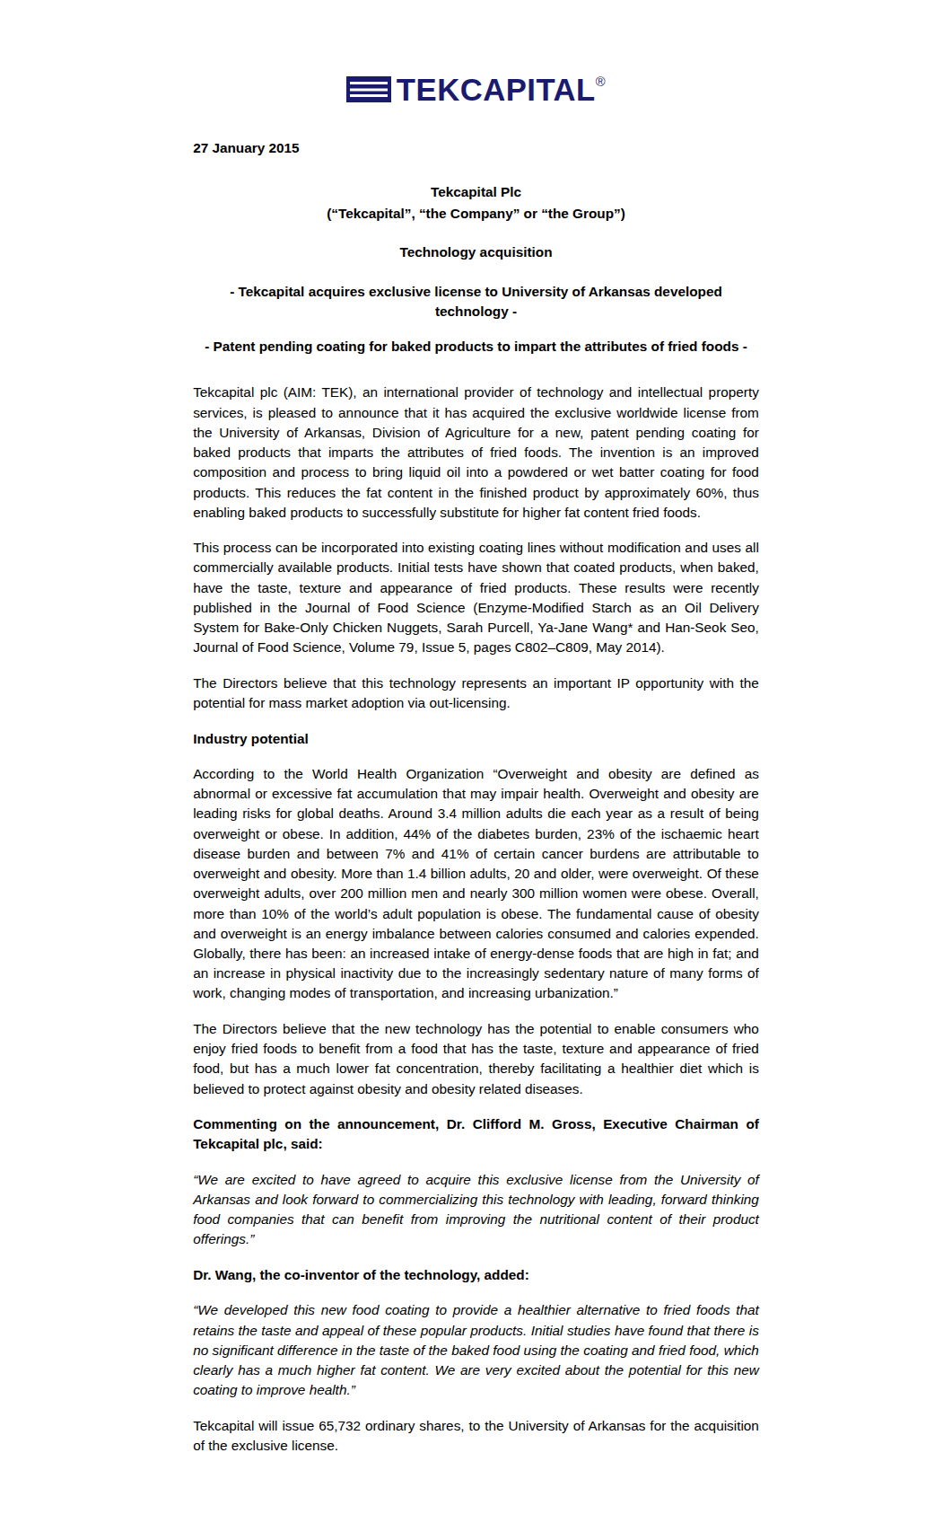TEKCAPITAL®
27 January 2015
Tekcapital Plc
(“Tekcapital”, “the Company” or “the Group”)
Technology acquisition
- Tekcapital acquires exclusive license to University of Arkansas developed technology -
- Patent pending coating for baked products to impart the attributes of fried foods -
Tekcapital plc (AIM: TEK), an international provider of technology and intellectual property services, is pleased to announce that it has acquired the exclusive worldwide license from the University of Arkansas, Division of Agriculture for a new, patent pending coating for baked products that imparts the attributes of fried foods. The invention is an improved composition and process to bring liquid oil into a powdered or wet batter coating for food products. This reduces the fat content in the finished product by approximately 60%, thus enabling baked products to successfully substitute for higher fat content fried foods.
This process can be incorporated into existing coating lines without modification and uses all commercially available products. Initial tests have shown that coated products, when baked, have the taste, texture and appearance of fried products. These results were recently published in the Journal of Food Science (Enzyme-Modified Starch as an Oil Delivery System for Bake-Only Chicken Nuggets, Sarah Purcell, Ya-Jane Wang* and Han-Seok Seo, Journal of Food Science, Volume 79, Issue 5, pages C802–C809, May 2014).
The Directors believe that this technology represents an important IP opportunity with the potential for mass market adoption via out-licensing.
Industry potential
According to the World Health Organization “Overweight and obesity are defined as abnormal or excessive fat accumulation that may impair health. Overweight and obesity are leading risks for global deaths. Around 3.4 million adults die each year as a result of being overweight or obese. In addition, 44% of the diabetes burden, 23% of the ischaemic heart disease burden and between 7% and 41% of certain cancer burdens are attributable to overweight and obesity. More than 1.4 billion adults, 20 and older, were overweight. Of these overweight adults, over 200 million men and nearly 300 million women were obese. Overall, more than 10% of the world’s adult population is obese. The fundamental cause of obesity and overweight is an energy imbalance between calories consumed and calories expended. Globally, there has been: an increased intake of energy-dense foods that are high in fat; and an increase in physical inactivity due to the increasingly sedentary nature of many forms of work, changing modes of transportation, and increasing urbanization.”
The Directors believe that the new technology has the potential to enable consumers who enjoy fried foods to benefit from a food that has the taste, texture and appearance of fried food, but has a much lower fat concentration, thereby facilitating a healthier diet which is believed to protect against obesity and obesity related diseases.
Commenting on the announcement, Dr. Clifford M. Gross, Executive Chairman of Tekcapital plc, said:
“We are excited to have agreed to acquire this exclusive license from the University of Arkansas and look forward to commercializing this technology with leading, forward thinking food companies that can benefit from improving the nutritional content of their product offerings.”
Dr. Wang, the co-inventor of the technology, added:
“We developed this new food coating to provide a healthier alternative to fried foods that retains the taste and appeal of these popular products. Initial studies have found that there is no significant difference in the taste of the baked food using the coating and fried food, which clearly has a much higher fat content. We are very excited about the potential for this new coating to improve health.”
Tekcapital will issue 65,732 ordinary shares, to the University of Arkansas for the acquisition of the exclusive license.